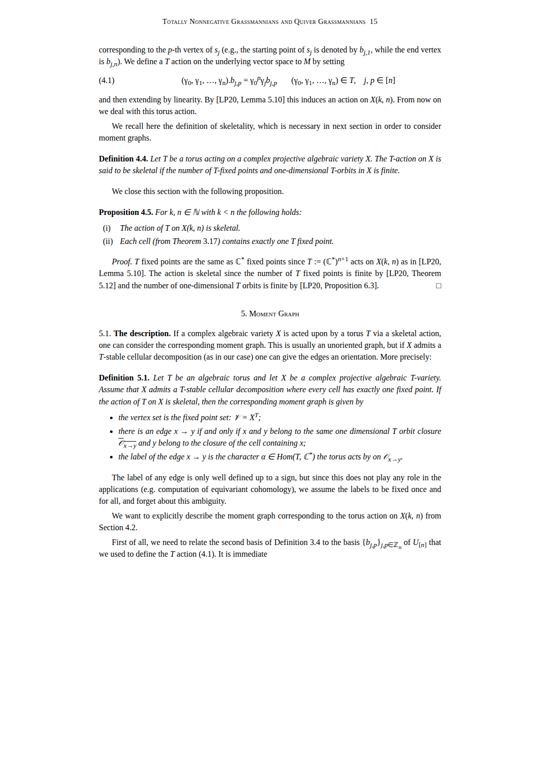Totally Nonnegative Grassmannians and Quiver Grassmannians 15
corresponding to the p-th vertex of sj (e.g., the starting point of sj is denoted by bj,1, while the end vertex is bj,n). We define a T action on the underlying vector space to M by setting
(4.1) (γ0, γ1, …, γn).bj,p = γ0pγjbj,p (γ0, γ1, …, γn) ∈ T, j, p ∈ [n]
and then extending by linearity. By [LP20, Lemma 5.10] this induces an action on X(k, n). From now on we deal with this torus action.
We recall here the definition of skeletality, which is necessary in next section in order to consider moment graphs.
Definition 4.4. Let T be a torus acting on a complex projective algebraic variety X. The T-action on X is said to be skeletal if the number of T-fixed points and one-dimensional T-orbits in X is finite.
We close this section with the following proposition.
Proposition 4.5. For k, n ∈ ℕ with k < n the following holds:
The action of T on X(k, n) is skeletal.
Each cell (from Theorem 3.17) contains exactly one T fixed point.
Proof. T fixed points are the same as ℂ* fixed points since T := (ℂ*)n+1 acts on X(k, n) as in [LP20, Lemma 5.10]. The action is skeletal since the number of T fixed points is finite by [LP20, Theorem 5.12] and the number of one-dimensional T orbits is finite by [LP20, Proposition 6.3]. □
5. Moment Graph
5.1. The description.
If a complex algebraic variety X is acted upon by a torus T via a skeletal action, one can consider the corresponding moment graph. This is usually an unoriented graph, but if X admits a T-stable cellular decomposition (as in our case) one can give the edges an orientation. More precisely:
Definition 5.1. Let T be an algebraic torus and let X be a complex projective algebraic T-variety. Assume that X admits a T-stable cellular decomposition where every cell has exactly one fixed point. If the action of T on X is skeletal, then the corresponding moment graph is given by
the vertex set is the fixed point set: 𝒱 = XT;
there is an edge x → y if and only if x and y belong to the same one dimensional T orbit closure 𝒪x→y and y belong to the closure of the cell containing x;
the label of the edge x → y is the character α ∈ Hom(T, ℂ*) the torus acts by on 𝒪x→y.
The label of any edge is only well defined up to a sign, but since this does not play any role in the applications (e.g. computation of equivariant cohomology), we assume the labels to be fixed once and for all, and forget about this ambiguity.
We want to explicitly describe the moment graph corresponding to the torus action on X(k, n) from Section 4.2.
First of all, we need to relate the second basis of Definition 3.4 to the basis {bj,p}j,p∈ℤn of U[n] that we used to define the T action (4.1). It is immediate